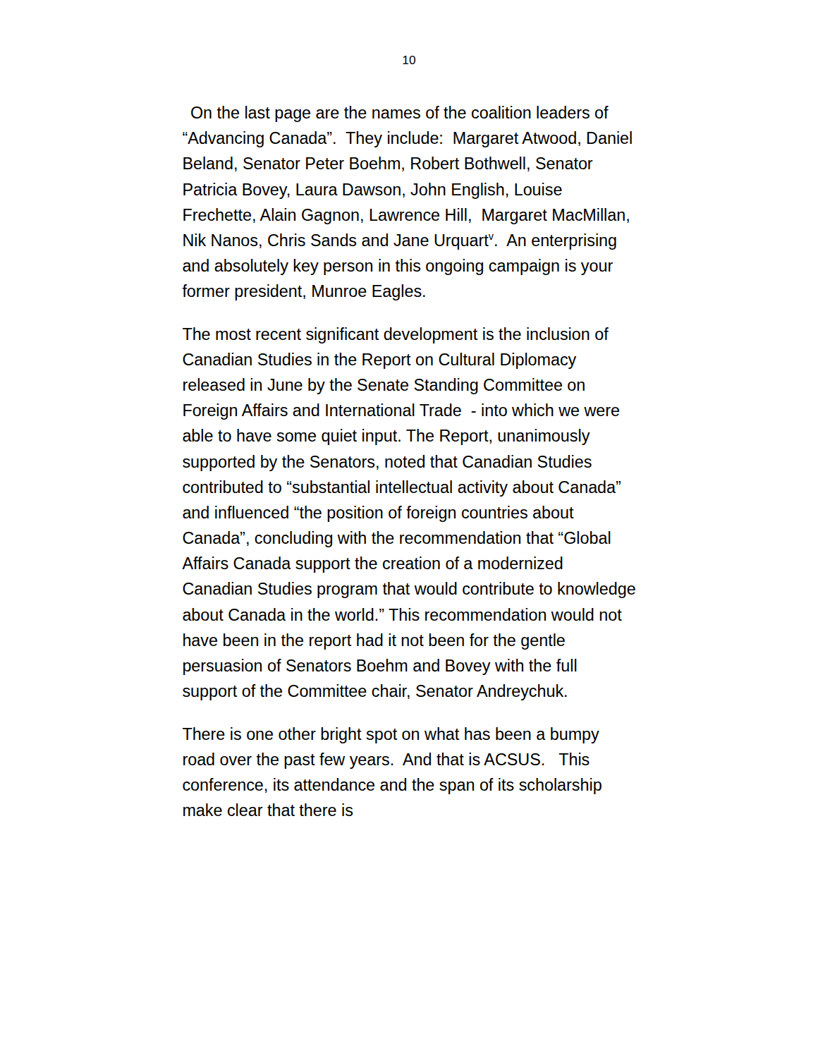10
On the last page are the names of the coalition leaders of “Advancing Canada”. They include: Margaret Atwood, Daniel Beland, Senator Peter Boehm, Robert Bothwell, Senator Patricia Bovey, Laura Dawson, John English, Louise Frechette, Alain Gagnon, Lawrence Hill, Margaret MacMillan, Nik Nanos, Chris Sands and Jane Urquartv. An enterprising and absolutely key person in this ongoing campaign is your former president, Munroe Eagles.
The most recent significant development is the inclusion of Canadian Studies in the Report on Cultural Diplomacy released in June by the Senate Standing Committee on Foreign Affairs and International Trade - into which we were able to have some quiet input. The Report, unanimously supported by the Senators, noted that Canadian Studies contributed to “substantial intellectual activity about Canada” and influenced “the position of foreign countries about Canada”, concluding with the recommendation that “Global Affairs Canada support the creation of a modernized Canadian Studies program that would contribute to knowledge about Canada in the world.” This recommendation would not have been in the report had it not been for the gentle persuasion of Senators Boehm and Bovey with the full support of the Committee chair, Senator Andreychuk.
There is one other bright spot on what has been a bumpy road over the past few years. And that is ACSUS. This conference, its attendance and the span of its scholarship make clear that there is